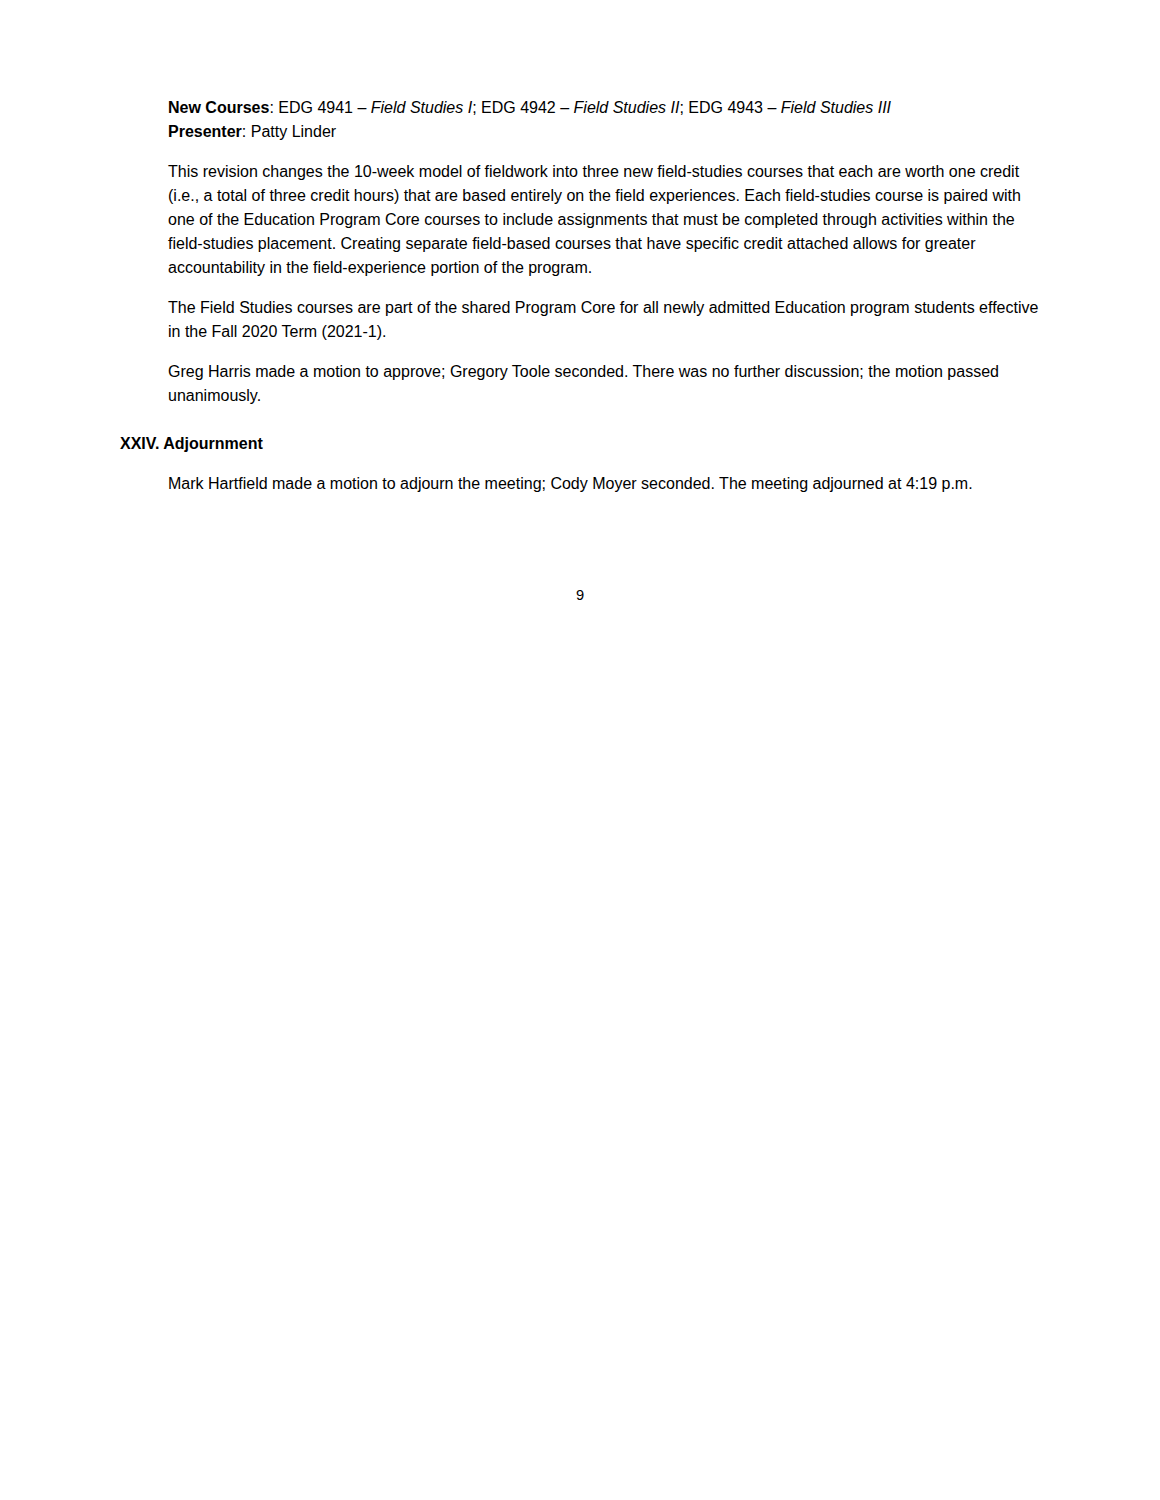New Courses: EDG 4941 – Field Studies I; EDG 4942 – Field Studies II; EDG 4943 – Field Studies III
Presenter: Patty Linder
This revision changes the 10-week model of fieldwork into three new field-studies courses that each are worth one credit (i.e., a total of three credit hours) that are based entirely on the field experiences. Each field-studies course is paired with one of the Education Program Core courses to include assignments that must be completed through activities within the field-studies placement. Creating separate field-based courses that have specific credit attached allows for greater accountability in the field-experience portion of the program.
The Field Studies courses are part of the shared Program Core for all newly admitted Education program students effective in the Fall 2020 Term (2021-1).
Greg Harris made a motion to approve; Gregory Toole seconded. There was no further discussion; the motion passed unanimously.
XXIV. Adjournment
Mark Hartfield made a motion to adjourn the meeting; Cody Moyer seconded. The meeting adjourned at 4:19 p.m.
9